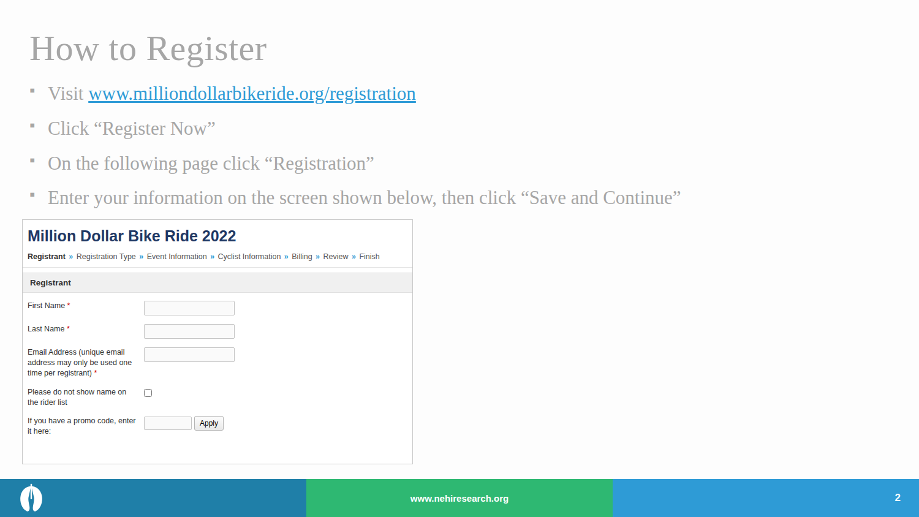How to Register
Visit www.milliondollarbikeride.org/registration
Click “Register Now”
On the following page click “Registration”
Enter your information on the screen shown below, then click “Save and Continue”
Million Dollar Bike Ride 2022
Registrant » Registration Type » Event Information » Cyclist Information » Billing » Review » Finish
Registrant
| First Name * | |
| Last Name * | |
| Email Address (unique email address may only be used one time per registrant) * | |
| Please do not show name on the rider list | |
| If you have a promo code, enter it here: | Apply |
www.nehiresearch.org
2